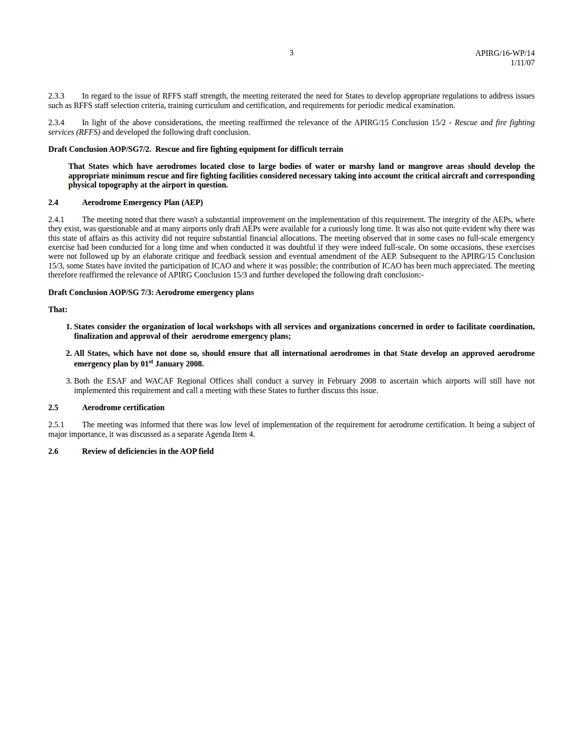3
APIRG/16-WP/14
1/11/07
2.3.3 In regard to the issue of RFFS staff strength, the meeting reiterated the need for States to develop appropriate regulations to address issues such as RFFS staff selection criteria, training curriculum and certification, and requirements for periodic medical examination.
2.3.4 In light of the above considerations, the meeting reaffirmed the relevance of the APIRG/15 Conclusion 15/2 - Rescue and fire fighting services (RFFS) and developed the following draft conclusion.
Draft Conclusion AOP/SG7/2. Rescue and fire fighting equipment for difficult terrain
That States which have aerodromes located close to large bodies of water or marshy land or mangrove areas should develop the appropriate minimum rescue and fire fighting facilities considered necessary taking into account the critical aircraft and corresponding physical topography at the airport in question.
2.4 Aerodrome Emergency Plan (AEP)
2.4.1 The meeting noted that there wasn't a substantial improvement on the implementation of this requirement. The integrity of the AEPs, where they exist, was questionable and at many airports only draft AEPs were available for a curiously long time. It was also not quite evident why there was this state of affairs as this activity did not require substantial financial allocations. The meeting observed that in some cases no full-scale emergency exercise had been conducted for a long time and when conducted it was doubtful if they were indeed full-scale. On some occasions, these exercises were not followed up by an elaborate critique and feedback session and eventual amendment of the AEP. Subsequent to the APIRG/15 Conclusion 15/3, some States have invited the participation of ICAO and where it was possible; the contribution of ICAO has been much appreciated. The meeting therefore reaffirmed the relevance of APIRG Conclusion 15/3 and further developed the following draft conclusion:-
Draft Conclusion AOP/SG 7/3: Aerodrome emergency plans
That:
States consider the organization of local workshops with all services and organizations concerned in order to facilitate coordination, finalization and approval of their aerodrome emergency plans;
All States, which have not done so, should ensure that all international aerodromes in that State develop an approved aerodrome emergency plan by 01st January 2008.
Both the ESAF and WACAF Regional Offices shall conduct a survey in February 2008 to ascertain which airports will still have not implemented this requirement and call a meeting with these States to further discuss this issue.
2.5 Aerodrome certification
2.5.1 The meeting was informed that there was low level of implementation of the requirement for aerodrome certification. It being a subject of major importance, it was discussed as a separate Agenda Item 4.
2.6 Review of deficiencies in the AOP field